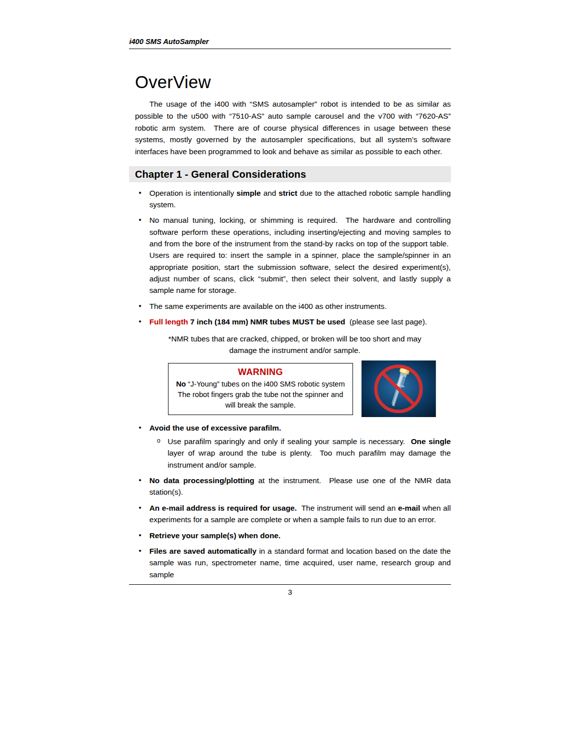i400 SMS AutoSampler
OverView
The usage of the i400 with “SMS autosampler” robot is intended to be as similar as possible to the u500 with “7510-AS” auto sample carousel and the v700 with “7620-AS” robotic arm system. There are of course physical differences in usage between these systems, mostly governed by the autosampler specifications, but all system’s software interfaces have been programmed to look and behave as similar as possible to each other.
Chapter 1 - General Considerations
Operation is intentionally simple and strict due to the attached robotic sample handling system.
No manual tuning, locking, or shimming is required. The hardware and controlling software perform these operations, including inserting/ejecting and moving samples to and from the bore of the instrument from the stand-by racks on top of the support table. Users are required to: insert the sample in a spinner, place the sample/spinner in an appropriate position, start the submission software, select the desired experiment(s), adjust number of scans, click “submit”, then select their solvent, and lastly supply a sample name for storage.
The same experiments are available on the i400 as other instruments.
Full length 7 inch (184 mm) NMR tubes MUST be used (please see last page).
*NMR tubes that are cracked, chipped, or broken will be too short and may damage the instrument and/or sample.
WARNING
No “J-Young” tubes on the i400 SMS robotic system
The robot fingers grab the tube not the spinner and will break the sample.
Avoid the use of excessive parafilm.
Use parafilm sparingly and only if sealing your sample is necessary. One single layer of wrap around the tube is plenty. Too much parafilm may damage the instrument and/or sample.
No data processing/plotting at the instrument. Please use one of the NMR data station(s).
An e-mail address is required for usage. The instrument will send an e-mail when all experiments for a sample are complete or when a sample fails to run due to an error.
Retrieve your sample(s) when done.
Files are saved automatically in a standard format and location based on the date the sample was run, spectrometer name, time acquired, user name, research group and sample
3